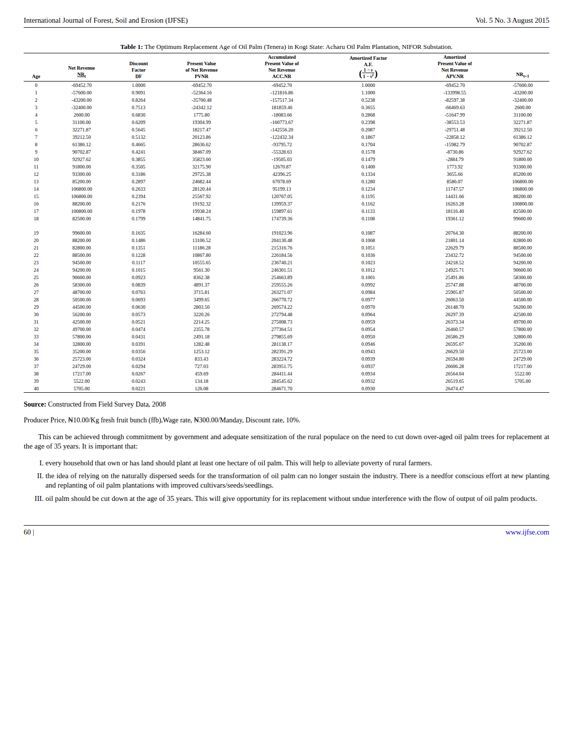International Journal of Forest, Soil and Erosion (IJFSE) Vol. 5 No. 3 August 2015
Table 1: The Optimum Replacement Age of Oil Palm (Tenera) in Kogi State: Acharu Oil Palm Plantation, NIFOR Substation.
| Age | Net Revenue NR t | Discount Factor DF | Present Value of Net Revenue PVNR | Accumulated Present Value of Net Revenue ACC.NR | Amortized Factor A.F. ( 1 − v 1 − v t ) | Amortized Present Value of Net Revenue APV.NR | NR t+1 |
| --- | --- | --- | --- | --- | --- | --- | --- |
| 0 | -69452.70 | 1.0000 | -69452.70 | -69452.70 | 1.0000 | -69452.70 | -57600.00 |
| 1 | -57600.00 | 0.9091 | -52364.16 | -121816.86 | 1.1000 | -133998.55 | -43200.00 |
| 2 | -43200.00 | 0.8264 | -35700.48 | -157517.34 | 0.5238 | -82597.38 | -32400.00 |
| 3 | -32400.00 | 0.7513 | -24342.12 | 181859.46 | 0.3655 | -66469.63 | 2600.00 |
| 4 | 2600.00 | 0.6830 | 1775.80 | -18083.66 | 0.2868 | -51647.99 | 31100.00 |
| 5 | 31100.00 | 0.6209 | 19304.99 | -160773.67 | 0.2398 | -38553.53 | 32271.87 |
| 6 | 32271.87 | 0.5645 | 18217.47 | -142556.20 | 0.2087 | -29751.48 | 39212.50 |
| 7 | 39212.50 | 0.5132 | 20123.86 | -122432.34 | 0.1867 | -22858.12 | 61386.12 |
| 8 | 61386.12 | 0.4665 | 28636.62 | -93795.72 | 0.1704 | -15982.79 | 90702.87 |
| 9 | 90702.87 | 0.4241 | 38467.09 | -55328.63 | 0.1578 | -8730.86 | 92927.62 |
| 10 | 92927.62 | 0.3855 | 35823.60 | -19505.03 | 0.1479 | -2884.79 | 91800.00 |
| 11 | 91800.00 | 0.3505 | 32175.90 | 12670.87 | 0.1400 | 1773.92 | 93300.00 |
| 12 | 93300.00 | 0.3186 | 29725.38 | 42396.25 | 0.1334 | 3655.66 | 85200.00 |
| 13 | 85200.00 | 0.2897 | 24682.44 | 67078.69 | 0.1280 | 8586.07 | 106800.00 |
| 14 | 106800.00 | 0.2633 | 28120.44 | 95199.13 | 0.1234 | 11747.57 | 106800.00 |
| 15 | 106800.00 | 0.2394 | 25567.92 | 120767.05 | 0.1195 | 14431.66 | 88200.00 |
| 16 | 88200.00 | 0.2176 | 19192.32 | 139959.37 | 0.1162 | 16263.28 | 100800.00 |
| 17 | 100800.00 | 0.1978 | 19938.24 | 159897.61 | 0.1133 | 18116.40 | 82500.00 |
| 18 | 82500.00 | 0.1799 | 14841.75 | 174739.36 | 0.1108 | 19361.12 | 99600.00 |
| 19 | 99600.00 | 0.1635 | 16284.60 | 191023.96 | 0.1087 | 20764.30 | 88200.00 |
| 20 | 88200.00 | 0.1486 | 13106.52 | 204130.48 | 0.1068 | 21801.14 | 82800.00 |
| 21 | 82800.00 | 0.1351 | 11186.28 | 215316.76 | 0.1051 | 22629.79 | 88500.00 |
| 22 | 88500.00 | 0.1228 | 10867.80 | 226184.56 | 0.1036 | 23432.72 | 94500.00 |
| 23 | 94500.00 | 0.1117 | 10555.65 | 236740.21 | 0.1023 | 24218.52 | 94200.00 |
| 24 | 94200.00 | 0.1015 | 9561.30 | 246301.51 | 0.1012 | 24925.71 | 90600.00 |
| 25 | 90600.00 | 0.0923 | 8362.38 | 254663.89 | 0.1001 | 25491.86 | 58300.00 |
| 26 | 58300.00 | 0.0839 | 4891.37 | 259555.26 | 0.0992 | 25747.88 | 48700.00 |
| 27 | 48700.00 | 0.0763 | 3715.81 | 263271.07 | 0.0984 | 25905.87 | 50500.00 |
| 28 | 50500.00 | 0.0693 | 3499.65 | 266770.72 | 0.0977 | 26063.50 | 44500.00 |
| 29 | 44500.00 | 0.0630 | 2803.50 | 269574.22 | 0.0970 | 26148.70 | 56200.00 |
| 30 | 56200.00 | 0.0573 | 3220.26 | 272794.48 | 0.0964 | 26297.39 | 42500.00 |
| 31 | 42500.00 | 0.0521 | 2214.25 | 275008.73 | 0.0959 | 26373.34 | 49700.00 |
| 32 | 49700.00 | 0.0474 | 2355.78 | 277364.51 | 0.0954 | 26460.57 | 57800.00 |
| 33 | 57800.00 | 0.0431 | 2491.18 | 279855.69 | 0.0950 | 26586.29 | 32800.00 |
| 34 | 32800.00 | 0.0391 | 1282.48 | 281138.17 | 0.0946 | 26595.67 | 35200.00 |
| 35 | 35200.00 | 0.0356 | 1253.12 | 282391.29 | 0.0943 | 26629.50 | 25723.00 |
| 36 | 25723.00 | 0.0324 | 833.43 | 283224.72 | 0.0939 | 26594.80 | 24729.00 |
| 37 | 24729.00 | 0.0294 | 727.03 | 283951.75 | 0.0937 | 26606.28 | 17217.00 |
| 38 | 17217.00 | 0.0267 | 459.69 | 284411.44 | 0.0934 | 26564.04 | 5522.00 |
| 39 | 5522.00 | 0.0243 | 134.18 | 284545.62 | 0.0932 | 26519.65 | 5705.00 |
| 40 | 5705.00 | 0.0221 | 126.08 | 284671.70 | 0.0930 | 26474.47 | |
Source: Constructed from Field Survey Data, 2008
Producer Price, ₦10.00/Kg fresh fruit bunch (ffb),Wage rate, ₦300.00/Manday, Discount rate, 10%.
This can be achieved through commitment by government and adequate sensitization of the rural populace on the need to cut down over-aged oil palm trees for replacement at the age of 35 years. It is important that:
every household that own or has land should plant at least one hectare of oil palm. This will help to alleviate poverty of rural farmers.
the idea of relying on the naturally dispersed seeds for the transformation of oil palm can no longer sustain the industry. There is a needfor conscious effort at new planting and replanting of oil palm plantations with improved cultivars/seeds/seedlings.
oil palm should be cut down at the age of 35 years. This will give opportunity for its replacement without undue interference with the flow of output of oil palm products.
60 | www.ijfse.com